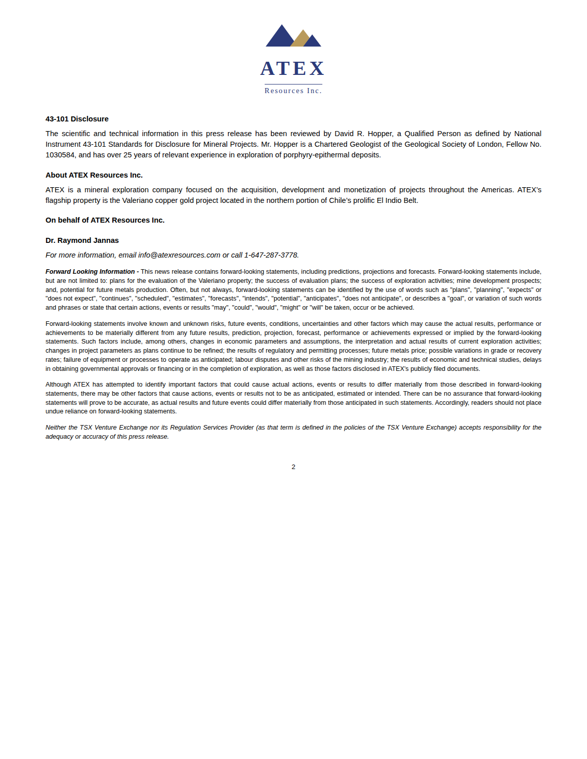ATEX
Resources Inc.
43-101 Disclosure
The scientific and technical information in this press release has been reviewed by David R. Hopper, a Qualified Person as defined by National Instrument 43-101 Standards for Disclosure for Mineral Projects. Mr. Hopper is a Chartered Geologist of the Geological Society of London, Fellow No. 1030584, and has over 25 years of relevant experience in exploration of porphyry-epithermal deposits.
About ATEX Resources Inc.
ATEX is a mineral exploration company focused on the acquisition, development and monetization of projects throughout the Americas. ATEX’s flagship property is the Valeriano copper gold project located in the northern portion of Chile’s prolific El Indio Belt.
On behalf of ATEX Resources Inc.
Dr. Raymond Jannas
For more information, email info@atexresources.com or call 1-647-287-3778.
Forward Looking Information - This news release contains forward-looking statements, including predictions, projections and forecasts. Forward-looking statements include, but are not limited to: plans for the evaluation of the Valeriano property; the success of evaluation plans; the success of exploration activities; mine development prospects; and, potential for future metals production. Often, but not always, forward-looking statements can be identified by the use of words such as "plans", "planning", "expects" or "does not expect", "continues", "scheduled", "estimates", "forecasts", "intends", "potential", "anticipates", "does not anticipate", or describes a "goal", or variation of such words and phrases or state that certain actions, events or results "may", "could", "would", "might" or "will" be taken, occur or be achieved.
Forward-looking statements involve known and unknown risks, future events, conditions, uncertainties and other factors which may cause the actual results, performance or achievements to be materially different from any future results, prediction, projection, forecast, performance or achievements expressed or implied by the forward-looking statements. Such factors include, among others, changes in economic parameters and assumptions, the interpretation and actual results of current exploration activities; changes in project parameters as plans continue to be refined; the results of regulatory and permitting processes; future metals price; possible variations in grade or recovery rates; failure of equipment or processes to operate as anticipated; labour disputes and other risks of the mining industry; the results of economic and technical studies, delays in obtaining governmental approvals or financing or in the completion of exploration, as well as those factors disclosed in ATEX's publicly filed documents.
Although ATEX has attempted to identify important factors that could cause actual actions, events or results to differ materially from those described in forward-looking statements, there may be other factors that cause actions, events or results not to be as anticipated, estimated or intended. There can be no assurance that forward-looking statements will prove to be accurate, as actual results and future events could differ materially from those anticipated in such statements. Accordingly, readers should not place undue reliance on forward-looking statements.
Neither the TSX Venture Exchange nor its Regulation Services Provider (as that term is defined in the policies of the TSX Venture Exchange) accepts responsibility for the adequacy or accuracy of this press release.
2